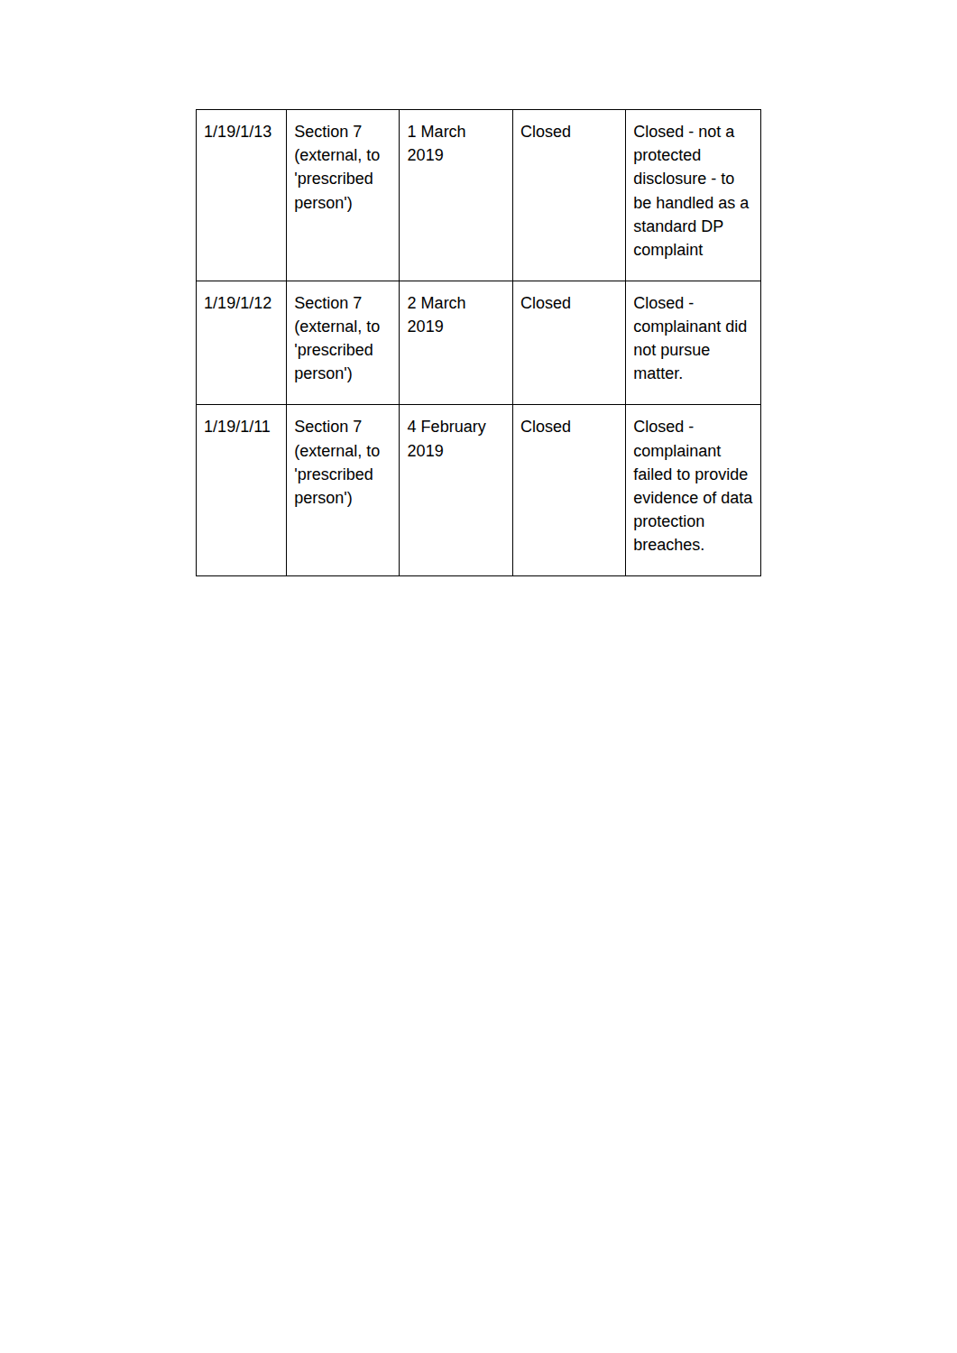| 1/19/1/13 | Section 7 (external, to 'prescribed person') | 1 March 2019 | Closed | Closed - not a protected disclosure - to be handled as a standard DP complaint |
| 1/19/1/12 | Section 7 (external, to 'prescribed person') | 2 March 2019 | Closed | Closed - complainant did not pursue matter. |
| 1/19/1/11 | Section 7 (external, to 'prescribed person') | 4 February 2019 | Closed | Closed - complainant failed to provide evidence of data protection breaches. |